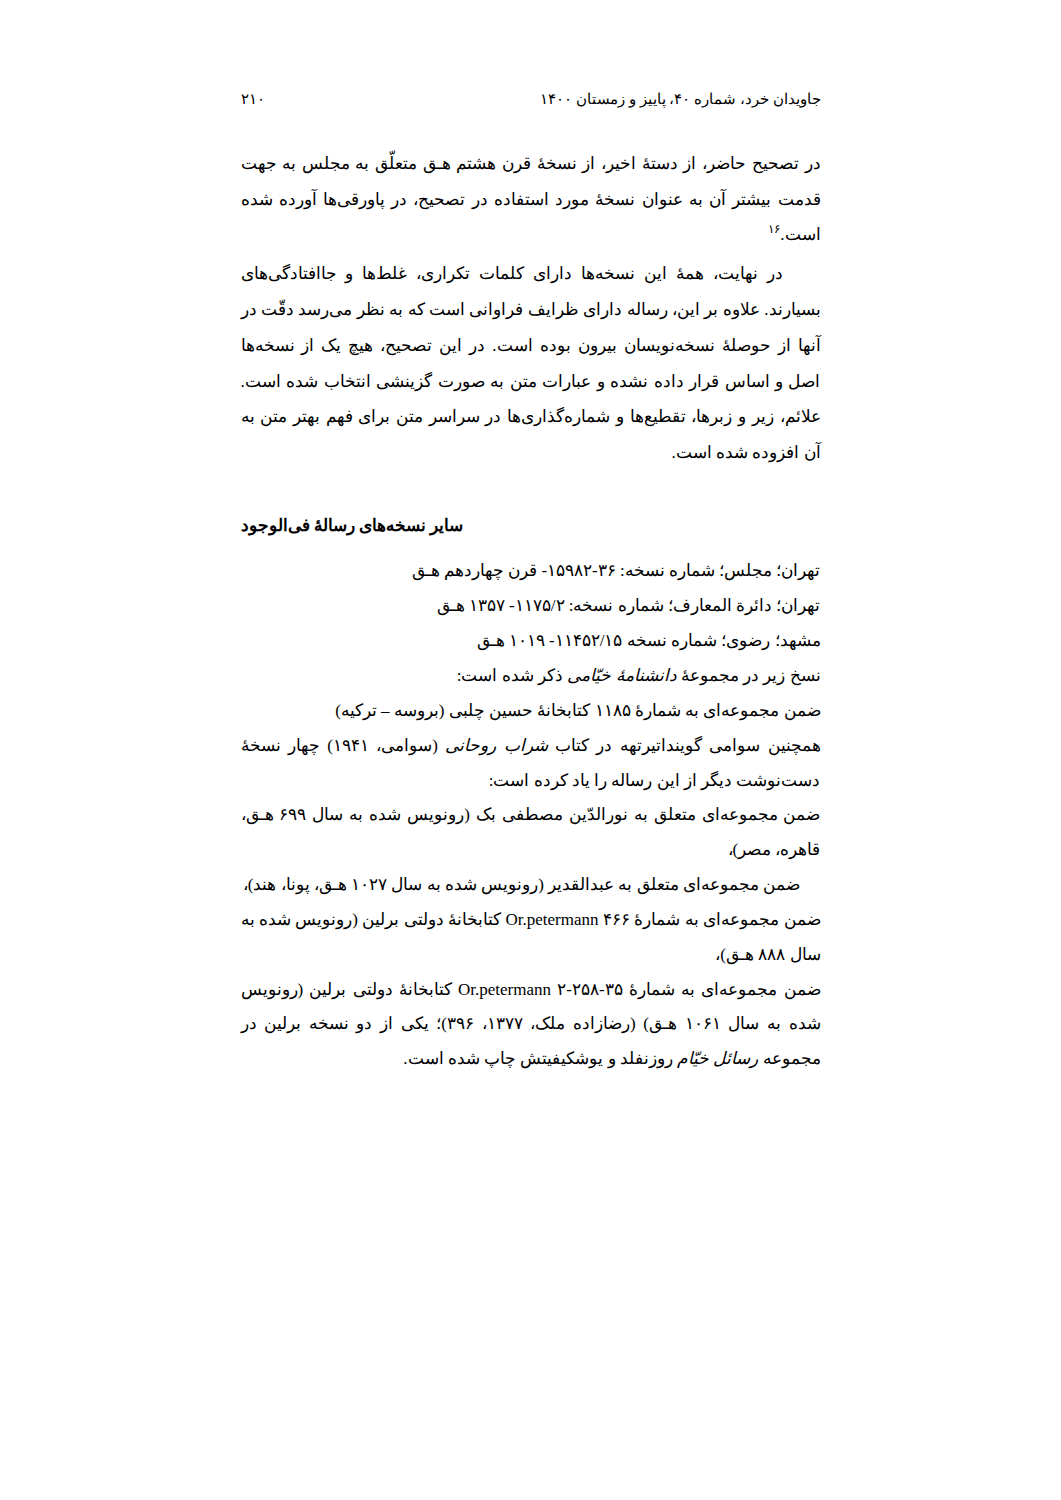جاویدان خرد، شماره ۴۰، پاییز و زمستان ۱۴۰۰
۲۱۰
در تصحیح حاضر، از دستۀ اخیر، از نسخۀ قرن هشتم هـق متعلّق به مجلس به جهت قدمت بیشتر آن به عنوان نسخۀ مورد استفاده در تصحیح، در پاورقی‌ها آورده شده است.۱۶
در نهایت، همۀ این نسخه‌ها دارای کلمات تکراری، غلط‌ها و جاافتادگی‌های بسیارند. علاوه بر این، رساله دارای ظرایف فراوانی است که به نظر می‌رسد دقّت در آنها از حوصلۀ نسخه‌نویسان بیرون بوده است. در این تصحیح، هیچ یک از نسخه‌ها اصل و اساس قرار داده نشده و عبارات متن به صورت گزینشی انتخاب شده است. علائم، زیر و زبرها، تقطیع‌ها و شماره‌گذاری‌ها در سراسر متن برای فهم بهتر متن به آن افزوده شده است.
سایر نسخه‌های رسالۀ فی‌الوجود
تهران؛ مجلس؛ شماره نسخه: ۳۶-۱۵۹۸۲- قرن چهاردهم هـق
تهران؛ دائرة المعارف؛ شماره نسخه: ۱۱۷۵/۲- ۱۳۵۷ هـق
مشهد؛ رضوی؛ شماره نسخه ۱۱۴۵۲/۱۵- ۱۰۱۹ هـق
نسخ زیر در مجموعۀ دانشنامۀ خیّامی ذکر شده است:
ضمن مجموعه‌ای به شمارۀ ۱۱۸۵ کتابخانۀ حسین چلبی (بروسه – ترکیه)
همچنین سوامی گویندا‌تیرتهه در کتاب شراب روحانی (سوامی، ۱۹۴۱) چهار نسخۀ دست‌نوشت دیگر از این رساله را یاد کرده است:
ضمن مجموعه‌ای متعلق به نورالدّین مصطفی بک (رونویس شده به سال ۶۹۹ هـق، قاهره، مصر)،
ضمن مجموعه‌ای متعلق به عبدالقدیر (رونویس شده به سال ۱۰۲۷ هـق، پونا، هند)،
ضمن مجموعه‌ای به شمارۀ Or.petermann ۴۶۶ کتابخانۀ دولتی برلین (رونویس شده به سال ۸۸۸ هـق)،
ضمن مجموعه‌ای به شمارۀ ۳۵-۲۵۸-۲ Or.petermann کتابخانۀ دولتی برلین (رونویس شده به سال ۱۰۶۱ هـق) (رضازاده ملک، ۱۳۷۷، ۳۹۶)؛ یکی از دو نسخه برلین در مجموعه رسائل خیّام روزنفلد و یوشکیفیتش چاپ شده است.